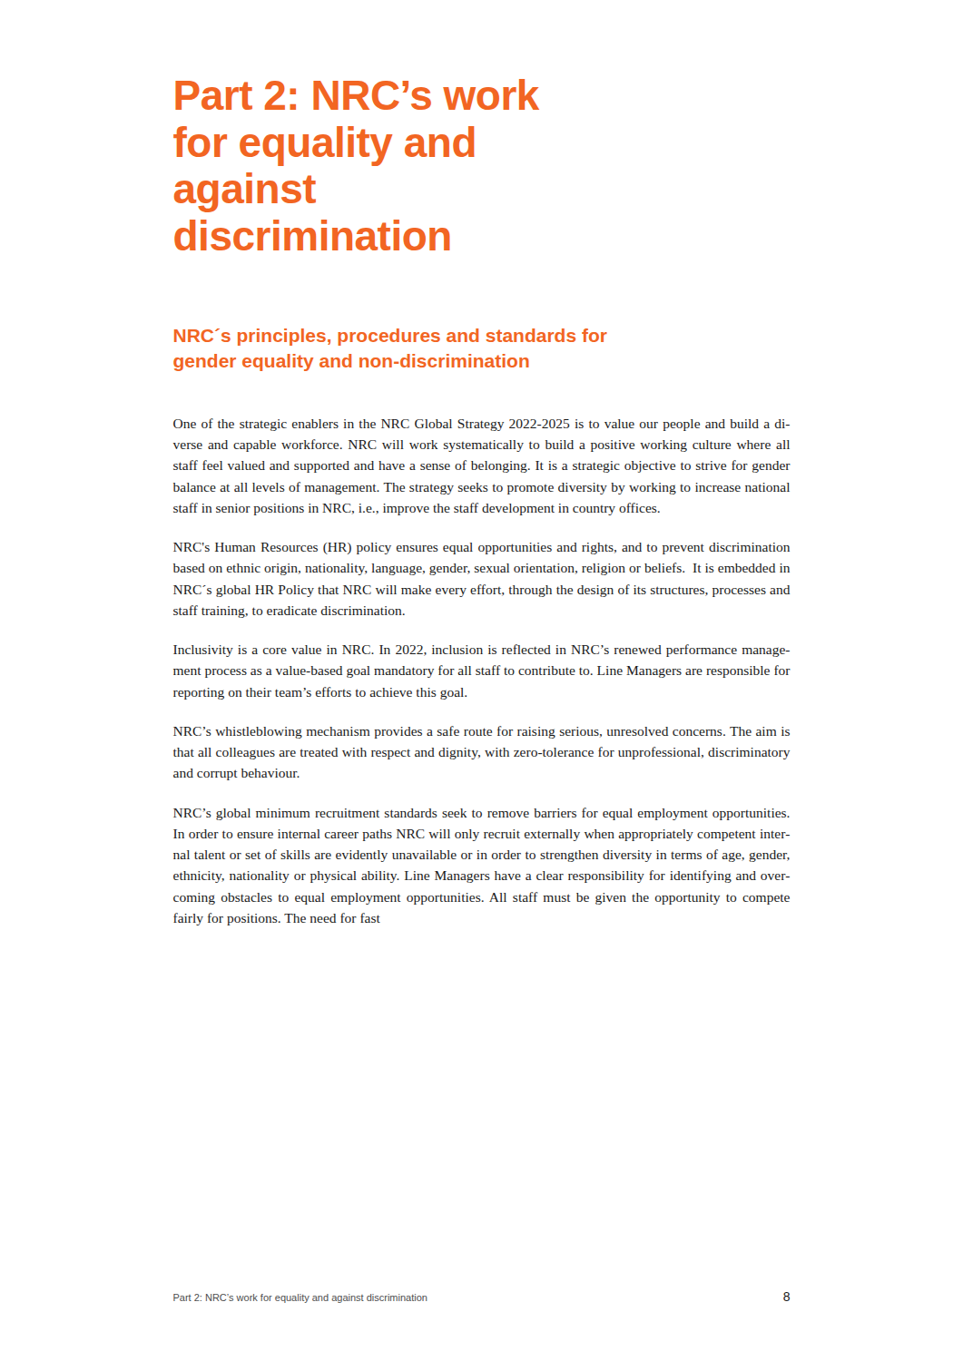Part 2: NRC’s work for equality and against discrimination
NRC´s principles, procedures and standards for gender equality and non-discrimination
One of the strategic enablers in the NRC Global Strategy 2022-2025 is to value our people and build a diverse and capable workforce. NRC will work systematically to build a positive working culture where all staff feel valued and supported and have a sense of belonging. It is a strategic objective to strive for gender balance at all levels of management. The strategy seeks to promote diversity by working to increase national staff in senior positions in NRC, i.e., improve the staff development in country offices.
NRC's Human Resources (HR) policy ensures equal opportunities and rights, and to prevent discrimination based on ethnic origin, nationality, language, gender, sexual orientation, religion or beliefs. It is embedded in NRC´s global HR Policy that NRC will make every effort, through the design of its structures, processes and staff training, to eradicate discrimination.
Inclusivity is a core value in NRC. In 2022, inclusion is reflected in NRC’s renewed performance management process as a value-based goal mandatory for all staff to contribute to. Line Managers are responsible for reporting on their team’s efforts to achieve this goal.
NRC’s whistleblowing mechanism provides a safe route for raising serious, unresolved concerns. The aim is that all colleagues are treated with respect and dignity, with zero-tolerance for unprofessional, discriminatory and corrupt behaviour.
NRC’s global minimum recruitment standards seek to remove barriers for equal employment opportunities. In order to ensure internal career paths NRC will only recruit externally when appropriately competent internal talent or set of skills are evidently unavailable or in order to strengthen diversity in terms of age, gender, ethnicity, nationality or physical ability. Line Managers have a clear responsibility for identifying and overcoming obstacles to equal employment opportunities. All staff must be given the opportunity to compete fairly for positions. The need for fast
Part 2: NRC’s work for equality and against discrimination 8